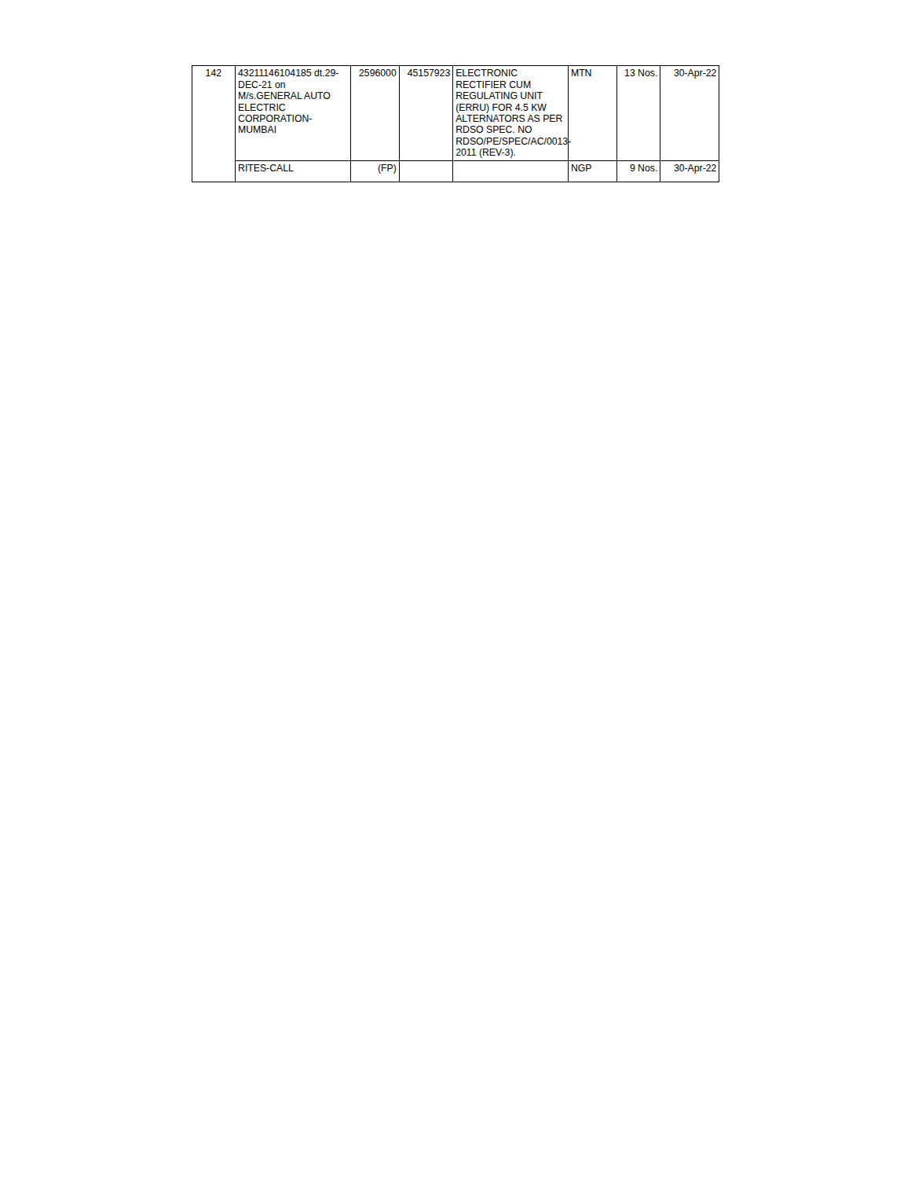| 142 | 43211146104185 dt.29-DEC-21 on M/s.GENERAL AUTO ELECTRIC CORPORATION-MUMBAI | 2596000 | 45157923 | ELECTRONIC RECTIFIER CUM REGULATING UNIT (ERRU) FOR 4.5 KW ALTERNATORS AS PER RDSO SPEC. NO RDSO/PE/SPEC/AC/0013-2011 (REV-3). | MTN | 13 Nos. | 30-Apr-22 |
| RITES-CALL | (FP) | | | NGP | 9 Nos. | 30-Apr-22 |